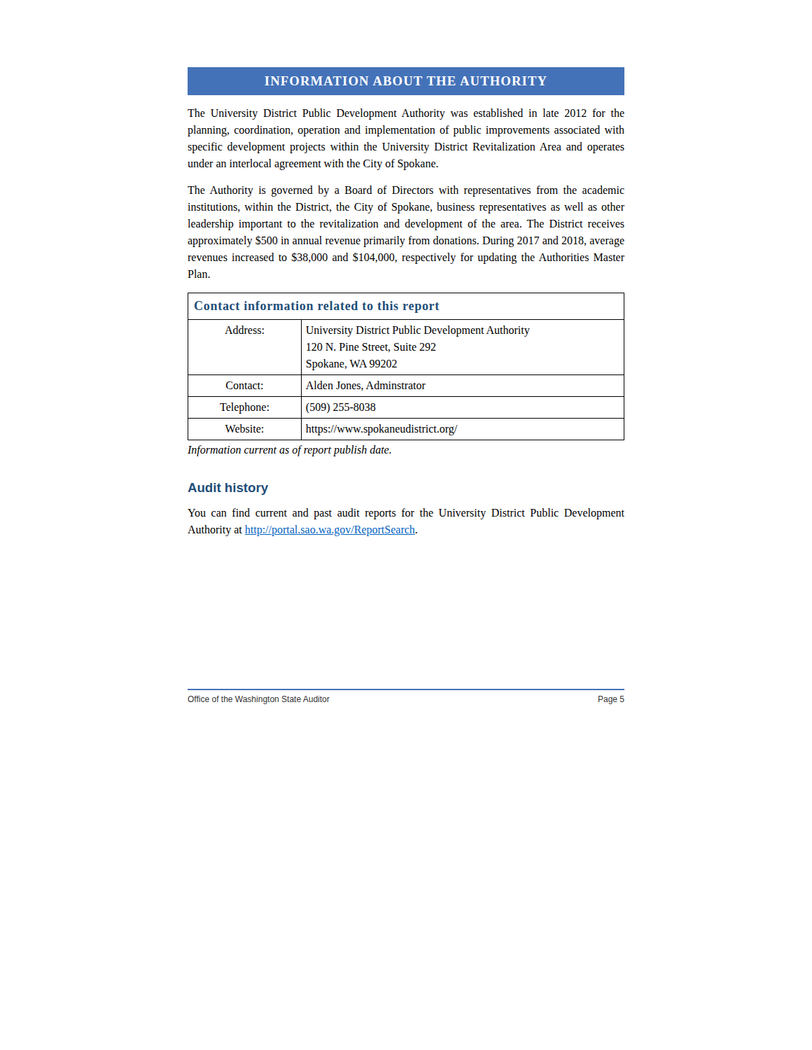INFORMATION ABOUT THE AUTHORITY
The University District Public Development Authority was established in late 2012 for the planning, coordination, operation and implementation of public improvements associated with specific development projects within the University District Revitalization Area and operates under an interlocal agreement with the City of Spokane.
The Authority is governed by a Board of Directors with representatives from the academic institutions, within the District, the City of Spokane, business representatives as well as other leadership important to the revitalization and development of the area. The District receives approximately $500 in annual revenue primarily from donations. During 2017 and 2018, average revenues increased to $38,000 and $104,000, respectively for updating the Authorities Master Plan.
| Contact information related to this report |
| Address: | University District Public Development Authority 120 N. Pine Street, Suite 292 Spokane, WA 99202 |
| Contact: | Alden Jones, Adminstrator |
| Telephone: | (509) 255-8038 |
| Website: | https://www.spokaneudistrict.org/ |
Information current as of report publish date.
Audit history
You can find current and past audit reports for the University District Public Development Authority at http://portal.sao.wa.gov/ReportSearch.
Office of the Washington State Auditor Page 5